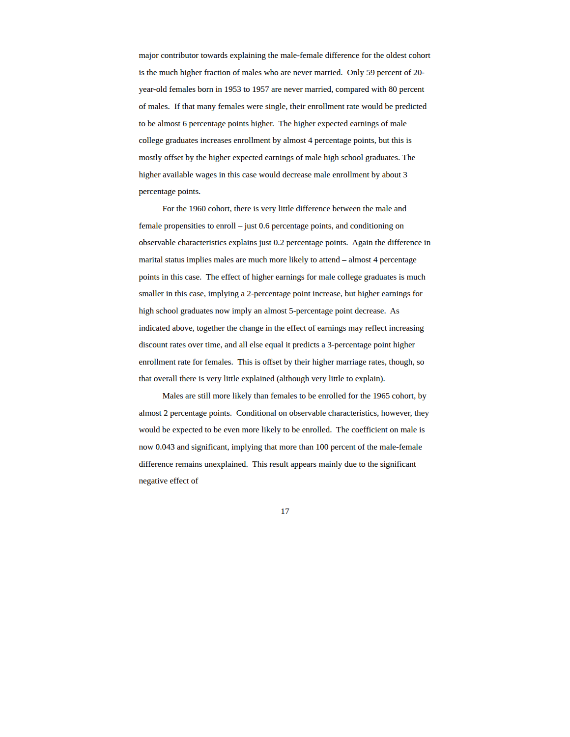major contributor towards explaining the male-female difference for the oldest cohort is the much higher fraction of males who are never married. Only 59 percent of 20-year-old females born in 1953 to 1957 are never married, compared with 80 percent of males. If that many females were single, their enrollment rate would be predicted to be almost 6 percentage points higher. The higher expected earnings of male college graduates increases enrollment by almost 4 percentage points, but this is mostly offset by the higher expected earnings of male high school graduates. The higher available wages in this case would decrease male enrollment by about 3 percentage points.
For the 1960 cohort, there is very little difference between the male and female propensities to enroll – just 0.6 percentage points, and conditioning on observable characteristics explains just 0.2 percentage points. Again the difference in marital status implies males are much more likely to attend – almost 4 percentage points in this case. The effect of higher earnings for male college graduates is much smaller in this case, implying a 2-percentage point increase, but higher earnings for high school graduates now imply an almost 5-percentage point decrease. As indicated above, together the change in the effect of earnings may reflect increasing discount rates over time, and all else equal it predicts a 3-percentage point higher enrollment rate for females. This is offset by their higher marriage rates, though, so that overall there is very little explained (although very little to explain).
Males are still more likely than females to be enrolled for the 1965 cohort, by almost 2 percentage points. Conditional on observable characteristics, however, they would be expected to be even more likely to be enrolled. The coefficient on male is now 0.043 and significant, implying that more than 100 percent of the male-female difference remains unexplained. This result appears mainly due to the significant negative effect of
17